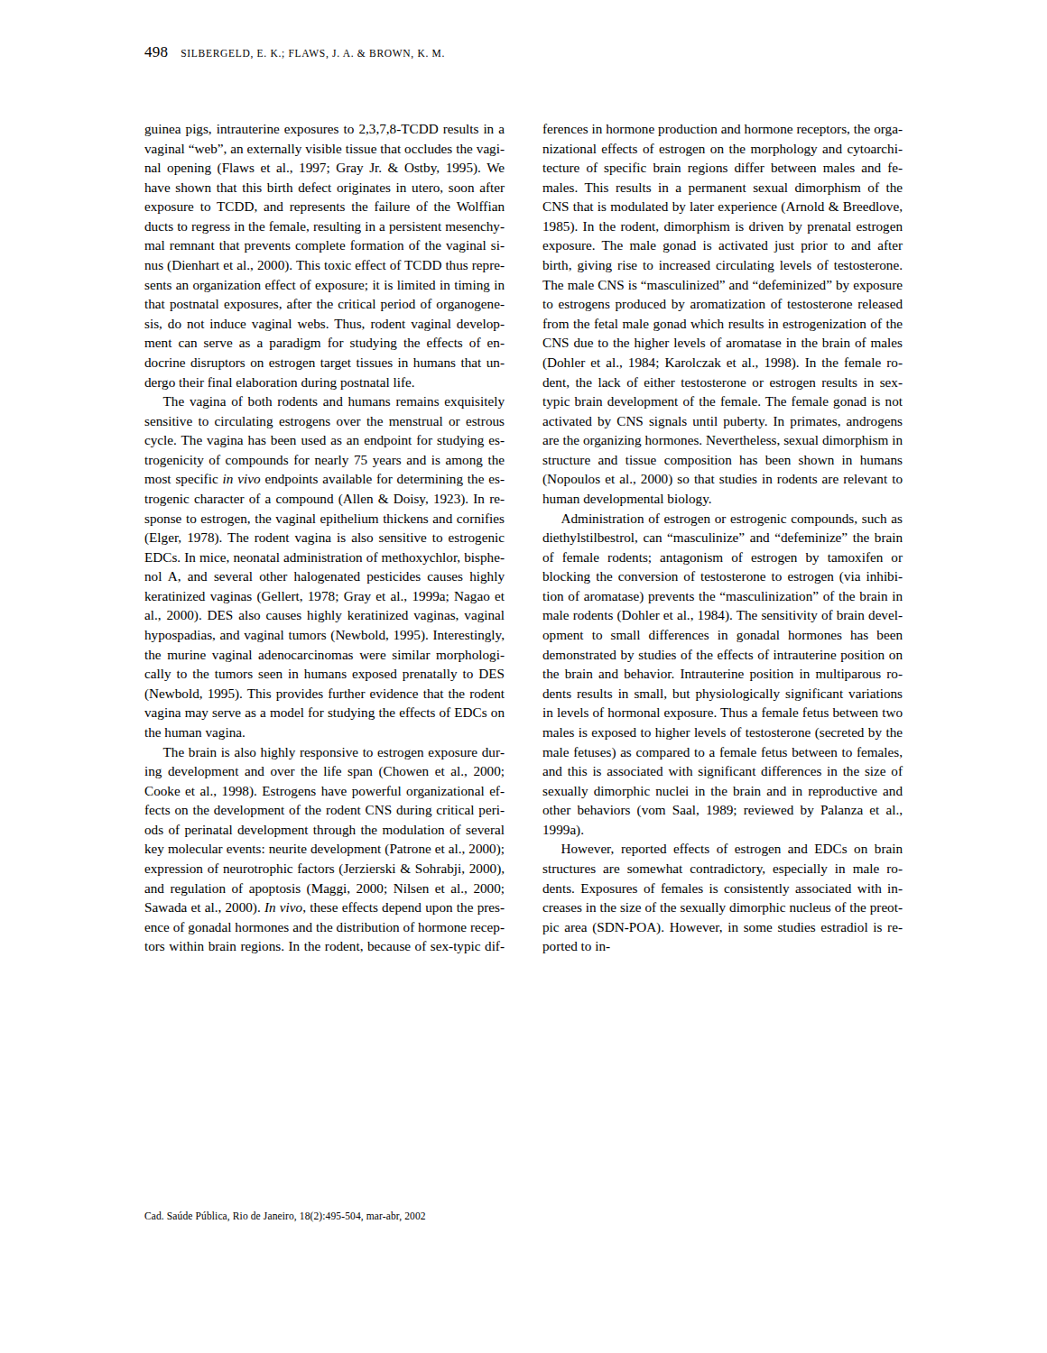498 Silbergeld, E. K.; Flaws, J. A. & Brown, K. M.
guinea pigs, intrauterine exposures to 2,3,7,8-TCDD results in a vaginal “web”, an externally visible tissue that occludes the vaginal opening (Flaws et al., 1997; Gray Jr. & Ostby, 1995). We have shown that this birth defect originates in utero, soon after exposure to TCDD, and represents the failure of the Wolffian ducts to regress in the female, resulting in a persistent mesenchymal remnant that prevents complete formation of the vaginal sinus (Dienhart et al., 2000). This toxic effect of TCDD thus represents an organization effect of exposure; it is limited in timing in that postnatal exposures, after the critical period of organogenesis, do not induce vaginal webs. Thus, rodent vaginal development can serve as a paradigm for studying the effects of endocrine disruptors on estrogen target tissues in humans that undergo their final elaboration during postnatal life.
The vagina of both rodents and humans remains exquisitely sensitive to circulating estrogens over the menstrual or estrous cycle. The vagina has been used as an endpoint for studying estrogenicity of compounds for nearly 75 years and is among the most specific in vivo endpoints available for determining the estrogenic character of a compound (Allen & Doisy, 1923). In response to estrogen, the vaginal epithelium thickens and cornifies (Elger, 1978). The rodent vagina is also sensitive to estrogenic EDCs. In mice, neonatal administration of methoxychlor, bisphenol A, and several other halogenated pesticides causes highly keratinized vaginas (Gellert, 1978; Gray et al., 1999a; Nagao et al., 2000). DES also causes highly keratinized vaginas, vaginal hypospadias, and vaginal tumors (Newbold, 1995). Interestingly, the murine vaginal adenocarcinomas were similar morphologically to the tumors seen in humans exposed prenatally to DES (Newbold, 1995). This provides further evidence that the rodent vagina may serve as a model for studying the effects of EDCs on the human vagina.
The brain is also highly responsive to estrogen exposure during development and over the life span (Chowen et al., 2000; Cooke et al., 1998). Estrogens have powerful organizational effects on the development of the rodent CNS during critical periods of perinatal development through the modulation of several key molecular events: neurite development (Patrone et al., 2000); expression of neurotrophic factors (Jerzierski & Sohrabji, 2000), and regulation of apoptosis (Maggi, 2000; Nilsen et al., 2000; Sawada et al., 2000). In vivo, these effects depend upon the presence of gonadal hormones and the distribution of hormone receptors within brain regions. In the rodent, because of sex-typic differences in hormone production and hormone receptors, the organizational effects of estrogen on the morphology and cytoarchitecture of specific brain regions differ between males and females. This results in a permanent sexual dimorphism of the CNS that is modulated by later experience (Arnold & Breedlove, 1985). In the rodent, dimorphism is driven by prenatal estrogen exposure. The male gonad is activated just prior to and after birth, giving rise to increased circulating levels of testosterone. The male CNS is “masculinized” and “defeminized” by exposure to estrogens produced by aromatization of testosterone released from the fetal male gonad which results in estrogenization of the CNS due to the higher levels of aromatase in the brain of males (Dohler et al., 1984; Karolczak et al., 1998). In the female rodent, the lack of either testosterone or estrogen results in sex-typic brain development of the female. The female gonad is not activated by CNS signals until puberty. In primates, androgens are the organizing hormones. Nevertheless, sexual dimorphism in structure and tissue composition has been shown in humans (Nopoulos et al., 2000) so that studies in rodents are relevant to human developmental biology.
Administration of estrogen or estrogenic compounds, such as diethylstilbestrol, can “masculinize” and “defeminize” the brain of female rodents; antagonism of estrogen by tamoxifen or blocking the conversion of testosterone to estrogen (via inhibition of aromatase) prevents the “masculinization” of the brain in male rodents (Dohler et al., 1984). The sensitivity of brain development to small differences in gonadal hormones has been demonstrated by studies of the effects of intrauterine position on the brain and behavior. Intrauterine position in multiparous rodents results in small, but physiologically significant variations in levels of hormonal exposure. Thus a female fetus between two males is exposed to higher levels of testosterone (secreted by the male fetuses) as compared to a female fetus between to females, and this is associated with significant differences in the size of sexually dimorphic nuclei in the brain and in reproductive and other behaviors (vom Saal, 1989; reviewed by Palanza et al., 1999a).
However, reported effects of estrogen and EDCs on brain structures are somewhat contradictory, especially in male rodents. Exposures of females is consistently associated with increases in the size of the sexually dimorphic nucleus of the preotpic area (SDN-POA). However, in some studies estradiol is reported to in-
Cad. Saúde Pública, Rio de Janeiro, 18(2):495-504, mar-abr, 2002